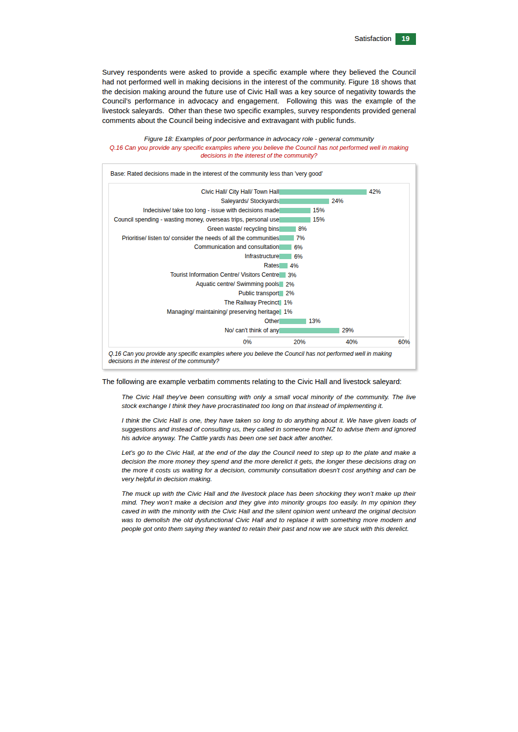Satisfaction 19
Survey respondents were asked to provide a specific example where they believed the Council had not performed well in making decisions in the interest of the community. Figure 18 shows that the decision making around the future use of Civic Hall was a key source of negativity towards the Council’s performance in advocacy and engagement. Following this was the example of the livestock saleyards. Other than these two specific examples, survey respondents provided general comments about the Council being indecisive and extravagant with public funds.
Figure 18: Examples of poor performance in advocacy role - general community
Q.16 Can you provide any specific examples where you believe the Council has not performed well in making decisions in the interest of the community?
Base: Rated decisions made in the interest of the community less than 'very good'
| Civic Hall/ City Hall/ Town Hall | 42% |
| Saleyards/ Stockyards | 24% |
| Indecisive/ take too long - issue with decisions made | 15% |
| Council spending - wasting money, overseas trips, personal use | 15% |
| Green waste/ recycling bins | 8% |
| Prioritise/ listen to/ consider the needs of all the communities | 7% |
| Communication and consultation | 6% |
| Infrastructure | 6% |
| Rates | 4% |
| Tourist Information Centre/ Visitors Centre | 3% |
| Aquatic centre/ Swimming pools | 2% |
| Public transport | 2% |
| The Railway Precinct | 1% |
| Managing/ maintaining/ preserving heritage | 1% |
| Other | 13% |
| No/ can't think of any | 29% |
0% 20% 40% 60%
Q.16 Can you provide any specific examples where you believe the Council has not performed well in making decisions in the interest of the community?
The following are example verbatim comments relating to the Civic Hall and livestock saleyard:
The Civic Hall they've been consulting with only a small vocal minority of the community. The live stock exchange I think they have procrastinated too long on that instead of implementing it.
I think the Civic Hall is one, they have taken so long to do anything about it. We have given loads of suggestions and instead of consulting us, they called in someone from NZ to advise them and ignored his advice anyway. The Cattle yards has been one set back after another.
Let's go to the Civic Hall, at the end of the day the Council need to step up to the plate and make a decision the more money they spend and the more derelict it gets, the longer these decisions drag on the more it costs us waiting for a decision, community consultation doesn't cost anything and can be very helpful in decision making.
The muck up with the Civic Hall and the livestock place has been shocking they won’t make up their mind. They won’t make a decision and they give into minority groups too easily. In my opinion they caved in with the minority with the Civic Hall and the silent opinion went unheard the original decision was to demolish the old dysfunctional Civic Hall and to replace it with something more modern and people got onto them saying they wanted to retain their past and now we are stuck with this derelict.